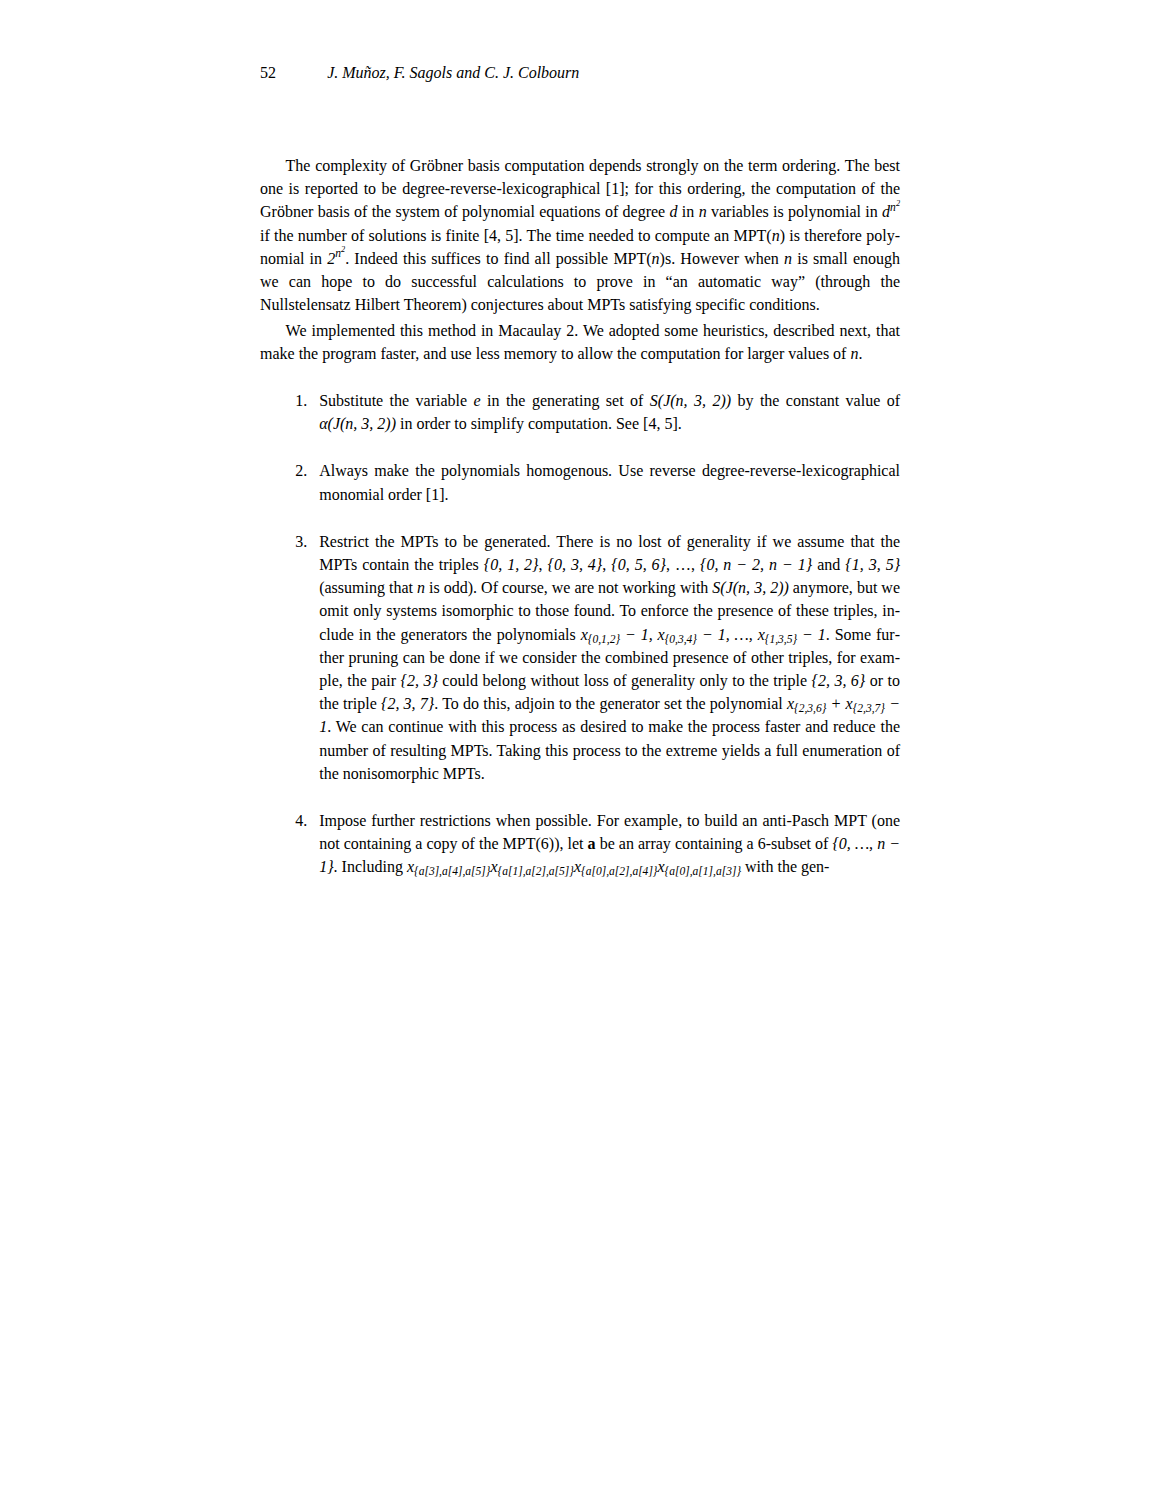52 J. Muñoz, F. Sagols and C. J. Colbourn
The complexity of Gröbner basis computation depends strongly on the term ordering. The best one is reported to be degree-reverse-lexicographical [1]; for this ordering, the computation of the Gröbner basis of the system of polynomial equations of degree d in n variables is polynomial in dn2 if the number of solutions is finite [4, 5]. The time needed to compute an MPT(n) is therefore polynomial in 2n2. Indeed this suffices to find all possible MPT(n)s. However when n is small enough we can hope to do successful calculations to prove in “an automatic way” (through the Nullstelensatz Hilbert Theorem) conjectures about MPTs satisfying specific conditions.
We implemented this method in Macaulay 2. We adopted some heuristics, described next, that make the program faster, and use less memory to allow the computation for larger values of n.
Substitute the variable e in the generating set of S(J(n, 3, 2)) by the constant value of α(J(n, 3, 2)) in order to simplify computation. See [4, 5].
Always make the polynomials homogenous. Use reverse degree-reverse-lexicographical monomial order [1].
Restrict the MPTs to be generated. There is no lost of generality if we assume that the MPTs contain the triples {0, 1, 2}, {0, 3, 4}, {0, 5, 6}, …, {0, n − 2, n − 1} and {1, 3, 5} (assuming that n is odd). Of course, we are not working with S(J(n, 3, 2)) anymore, but we omit only systems isomorphic to those found. To enforce the presence of these triples, include in the generators the polynomials x{0,1,2} − 1, x{0,3,4} − 1, …, x{1,3,5} − 1. Some further pruning can be done if we consider the combined presence of other triples, for example, the pair {2, 3} could belong without loss of generality only to the triple {2, 3, 6} or to the triple {2, 3, 7}. To do this, adjoin to the generator set the polynomial x{2,3,6} + x{2,3,7} − 1. We can continue with this process as desired to make the process faster and reduce the number of resulting MPTs. Taking this process to the extreme yields a full enumeration of the nonisomorphic MPTs.
Impose further restrictions when possible. For example, to build an anti-Pasch MPT (one not containing a copy of the MPT(6)), let a be an array containing a 6-subset of {0, …, n − 1}. Including x{a[3],a[4],a[5]}x{a[1],a[2],a[5]}x{a[0],a[2],a[4]}x{a[0],a[1],a[3]} with the gen-